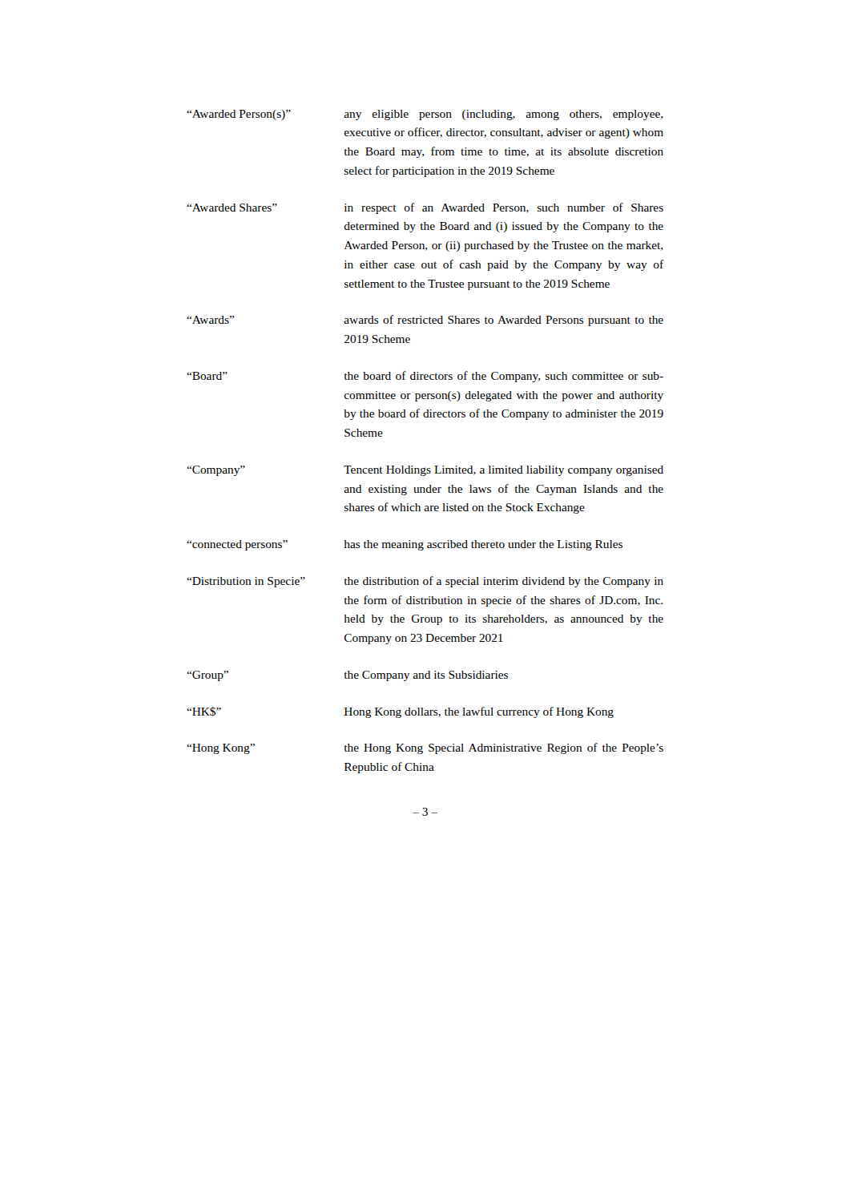| “Awarded Person(s)” | any eligible person (including, among others, employee, executive or officer, director, consultant, adviser or agent) whom the Board may, from time to time, at its absolute discretion select for participation in the 2019 Scheme |
| “Awarded Shares” | in respect of an Awarded Person, such number of Shares determined by the Board and (i) issued by the Company to the Awarded Person, or (ii) purchased by the Trustee on the market, in either case out of cash paid by the Company by way of settlement to the Trustee pursuant to the 2019 Scheme |
| “Awards” | awards of restricted Shares to Awarded Persons pursuant to the 2019 Scheme |
| “Board” | the board of directors of the Company, such committee or sub-committee or person(s) delegated with the power and authority by the board of directors of the Company to administer the 2019 Scheme |
| “Company” | Tencent Holdings Limited, a limited liability company organised and existing under the laws of the Cayman Islands and the shares of which are listed on the Stock Exchange |
| “connected persons” | has the meaning ascribed thereto under the Listing Rules |
| “Distribution in Specie” | the distribution of a special interim dividend by the Company in the form of distribution in specie of the shares of JD.com, Inc. held by the Group to its shareholders, as announced by the Company on 23 December 2021 |
| “Group” | the Company and its Subsidiaries |
| “HK$” | Hong Kong dollars, the lawful currency of Hong Kong |
| “Hong Kong” | the Hong Kong Special Administrative Region of the People’s Republic of China |
– 3 –